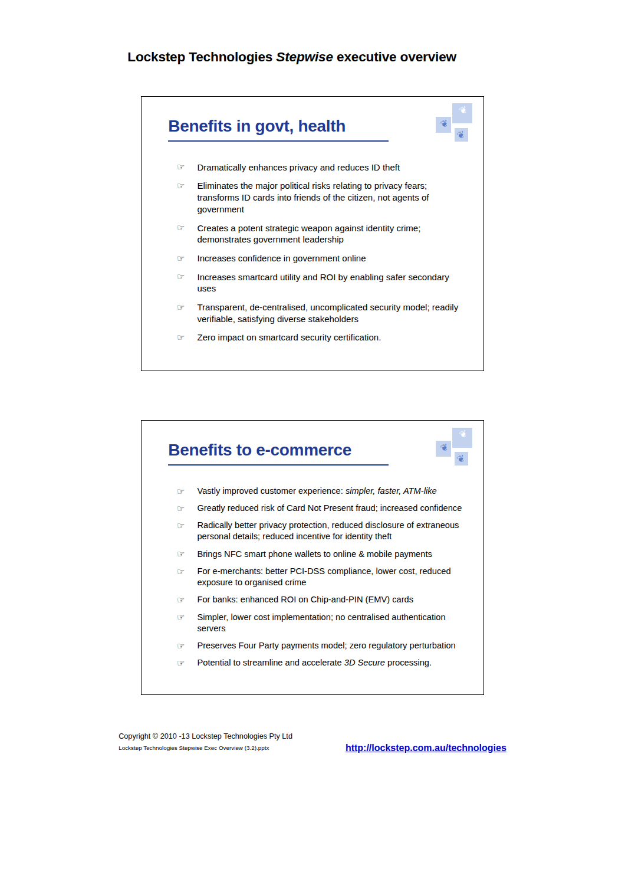Lockstep Technologies Stepwise executive overview
❦ ❦ ❦
Benefits in govt, health
Dramatically enhances privacy and reduces ID theft
Eliminates the major political risks relating to privacy fears; transforms ID cards into friends of the citizen, not agents of government
Creates a potent strategic weapon against identity crime; demonstrates government leadership
Increases confidence in government online
Increases smartcard utility and ROI by enabling safer secondary uses
Transparent, de-centralised, uncomplicated security model; readily verifiable, satisfying diverse stakeholders
Zero impact on smartcard security certification.
❦ ❦ ❦
Benefits to e-commerce
Vastly improved customer experience: simpler, faster, ATM-like
Greatly reduced risk of Card Not Present fraud; increased confidence
Radically better privacy protection, reduced disclosure of extraneous personal details; reduced incentive for identity theft
Brings NFC smart phone wallets to online & mobile payments
For e-merchants: better PCI-DSS compliance, lower cost, reduced exposure to organised crime
For banks: enhanced ROI on Chip-and-PIN (EMV) cards
Simpler, lower cost implementation; no centralised authentication servers
Preserves Four Party payments model; zero regulatory perturbation
Potential to streamline and accelerate 3D Secure processing.
Copyright © 2010 -13 Lockstep Technologies Pty Ltd
Lockstep Technologies Stepwise Exec Overview (3.2).pptx
http://lockstep.com.au/technologies